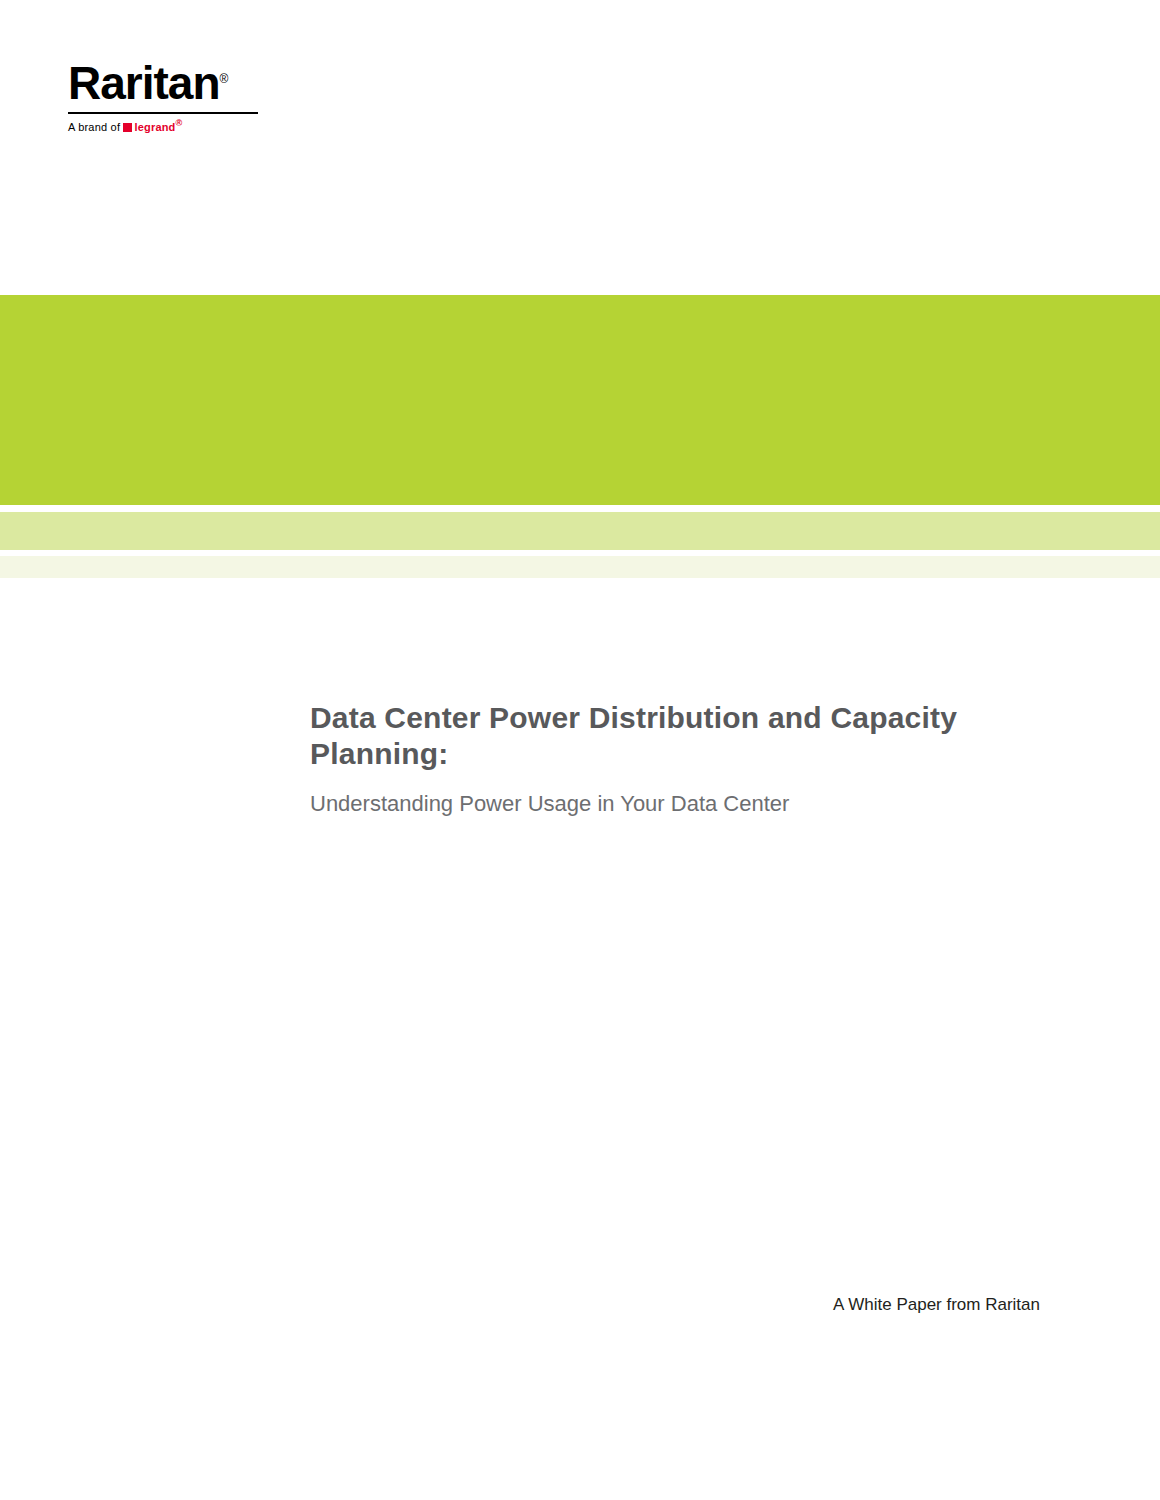Raritan®
A brand of legrand®
Data Center Power Distribution and Capacity Planning:
Understanding Power Usage in Your Data Center
A White Paper from Raritan